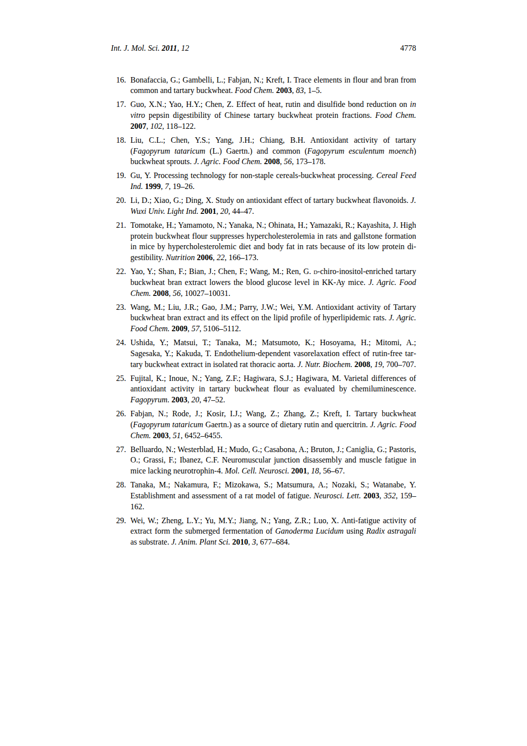Int. J. Mol. Sci. 2011, 12 4778
16. Bonafaccia, G.; Gambelli, L.; Fabjan, N.; Kreft, I. Trace elements in flour and bran from common and tartary buckwheat. Food Chem. 2003, 83, 1–5.
17. Guo, X.N.; Yao, H.Y.; Chen, Z. Effect of heat, rutin and disulfide bond reduction on in vitro pepsin digestibility of Chinese tartary buckwheat protein fractions. Food Chem. 2007, 102, 118–122.
18. Liu, C.L.; Chen, Y.S.; Yang, J.H.; Chiang, B.H. Antioxidant activity of tartary (Fagopyrum tataricum (L.) Gaertn.) and common (Fagopyrum esculentum moench) buckwheat sprouts. J. Agric. Food Chem. 2008, 56, 173–178.
19. Gu, Y. Processing technology for non-staple cereals-buckwheat processing. Cereal Feed Ind. 1999, 7, 19–26.
20. Li, D.; Xiao, G.; Ding, X. Study on antioxidant effect of tartary buckwheat flavonoids. J. Wuxi Univ. Light Ind. 2001, 20, 44–47.
21. Tomotake, H.; Yamamoto, N.; Yanaka, N.; Ohinata, H.; Yamazaki, R.; Kayashita, J. High protein buckwheat flour suppresses hypercholesterolemia in rats and gallstone formation in mice by hypercholesterolemic diet and body fat in rats because of its low protein digestibility. Nutrition 2006, 22, 166–173.
22. Yao, Y.; Shan, F.; Bian, J.; Chen, F.; Wang, M.; Ren, G. d-chiro-inositol-enriched tartary buckwheat bran extract lowers the blood glucose level in KK-Ay mice. J. Agric. Food Chem. 2008, 56, 10027–10031.
23. Wang, M.; Liu, J.R.; Gao, J.M.; Parry, J.W.; Wei, Y.M. Antioxidant activity of Tartary buckwheat bran extract and its effect on the lipid profile of hyperlipidemic rats. J. Agric. Food Chem. 2009, 57, 5106–5112.
24. Ushida, Y.; Matsui, T.; Tanaka, M.; Matsumoto, K.; Hosoyama, H.; Mitomi, A.; Sagesaka, Y.; Kakuda, T. Endothelium-dependent vasorelaxation effect of rutin-free tartary buckwheat extract in isolated rat thoracic aorta. J. Nutr. Biochem. 2008, 19, 700–707.
25. Fujital, K.; Inoue, N.; Yang, Z.F.; Hagiwara, S.J.; Hagiwara, M. Varietal differences of antioxidant activity in tartary buckwheat flour as evaluated by chemiluminescence. Fagopyrum. 2003, 20, 47–52.
26. Fabjan, N.; Rode, J.; Kosir, I.J.; Wang, Z.; Zhang, Z.; Kreft, I. Tartary buckwheat (Fagopyrum tataricum Gaertn.) as a source of dietary rutin and quercitrin. J. Agric. Food Chem. 2003, 51, 6452–6455.
27. Belluardo, N.; Westerblad, H.; Mudo, G.; Casabona, A.; Bruton, J.; Caniglia, G.; Pastoris, O.; Grassi, F.; Ibanez, C.F. Neuromuscular junction disassembly and muscle fatigue in mice lacking neurotrophin-4. Mol. Cell. Neurosci. 2001, 18, 56–67.
28. Tanaka, M.; Nakamura, F.; Mizokawa, S.; Matsumura, A.; Nozaki, S.; Watanabe, Y. Establishment and assessment of a rat model of fatigue. Neurosci. Lett. 2003, 352, 159–162.
29. Wei, W.; Zheng, L.Y.; Yu, M.Y.; Jiang, N.; Yang, Z.R.; Luo, X. Anti-fatigue activity of extract form the submerged fermentation of Ganoderma Lucidum using Radix astragali as substrate. J. Anim. Plant Sci. 2010, 3, 677–684.